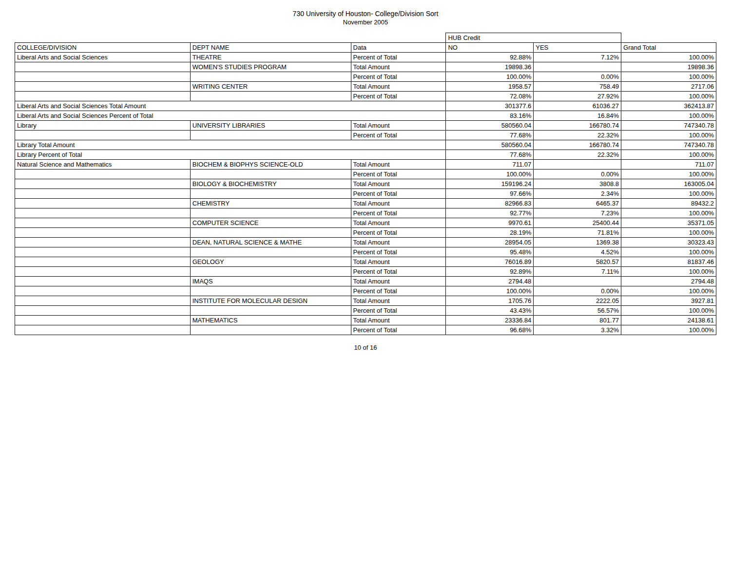730 University of Houston- College/Division Sort
November 2005
| | | | HUB Credit | |
| --- | --- | --- | --- | --- |
| COLLEGE/DIVISION | DEPT NAME | Data | NO | YES | Grand Total |
| Liberal Arts and Social Sciences | THEATRE | Percent of Total | 92.88% | 7.12% | 100.00% |
| | WOMEN'S STUDIES PROGRAM | Total Amount | 19898.36 | | 19898.36 |
| | | Percent of Total | 100.00% | 0.00% | 100.00% |
| | WRITING CENTER | Total Amount | 1958.57 | 758.49 | 2717.06 |
| | | Percent of Total | 72.08% | 27.92% | 100.00% |
| Liberal Arts and Social Sciences Total Amount | 301377.6 | 61036.27 | 362413.87 |
| Liberal Arts and Social Sciences Percent of Total | 83.16% | 16.84% | 100.00% |
| Library | UNIVERSITY LIBRARIES | Total Amount | 580560.04 | 166780.74 | 747340.78 |
| | | Percent of Total | 77.68% | 22.32% | 100.00% |
| Library Total Amount | 580560.04 | 166780.74 | 747340.78 |
| Library Percent of Total | 77.68% | 22.32% | 100.00% |
| Natural Science and Mathematics | BIOCHEM & BIOPHYS SCIENCE-OLD | Total Amount | 711.07 | | 711.07 |
| | | Percent of Total | 100.00% | 0.00% | 100.00% |
| | BIOLOGY & BIOCHEMISTRY | Total Amount | 159196.24 | 3808.8 | 163005.04 |
| | | Percent of Total | 97.66% | 2.34% | 100.00% |
| | CHEMISTRY | Total Amount | 82966.83 | 6465.37 | 89432.2 |
| | | Percent of Total | 92.77% | 7.23% | 100.00% |
| | COMPUTER SCIENCE | Total Amount | 9970.61 | 25400.44 | 35371.05 |
| | | Percent of Total | 28.19% | 71.81% | 100.00% |
| | DEAN, NATURAL SCIENCE & MATHE | Total Amount | 28954.05 | 1369.38 | 30323.43 |
| | | Percent of Total | 95.48% | 4.52% | 100.00% |
| | GEOLOGY | Total Amount | 76016.89 | 5820.57 | 81837.46 |
| | | Percent of Total | 92.89% | 7.11% | 100.00% |
| | IMAQS | Total Amount | 2794.48 | | 2794.48 |
| | | Percent of Total | 100.00% | 0.00% | 100.00% |
| | INSTITUTE FOR MOLECULAR DESIGN | Total Amount | 1705.76 | 2222.05 | 3927.81 |
| | | Percent of Total | 43.43% | 56.57% | 100.00% |
| | MATHEMATICS | Total Amount | 23336.84 | 801.77 | 24138.61 |
| | | Percent of Total | 96.68% | 3.32% | 100.00% |
10 of 16